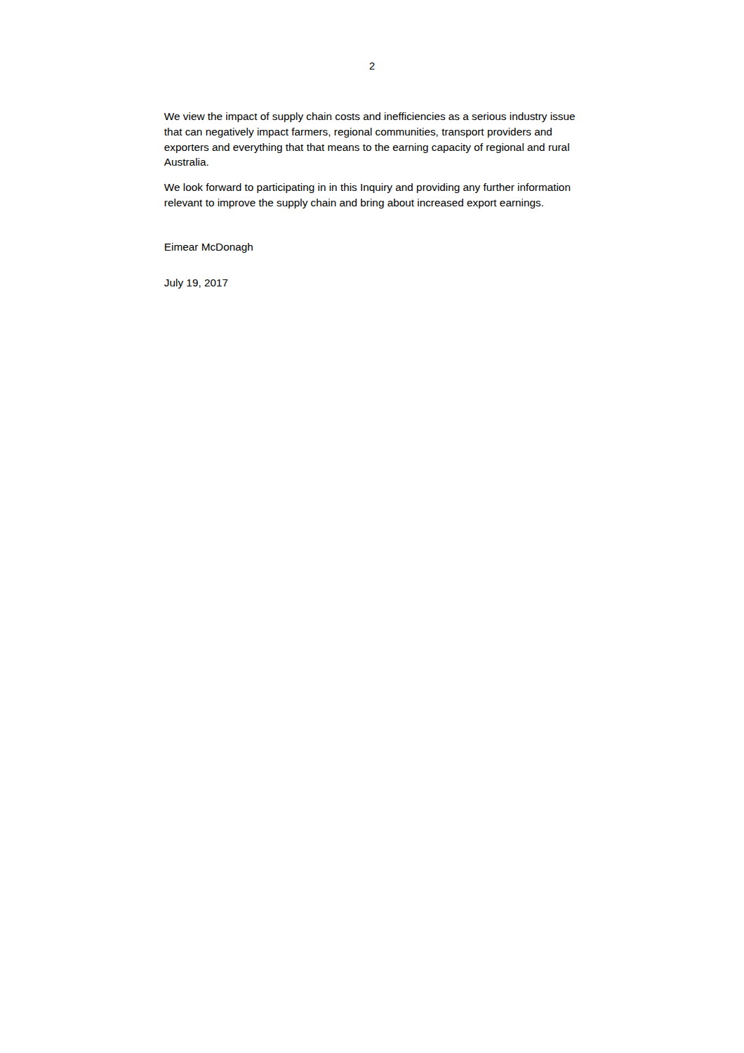2
We view the impact of supply chain costs and inefficiencies as a serious industry issue that can negatively impact farmers, regional communities, transport providers and exporters and everything that that means to the earning capacity of regional and rural Australia.
We look forward to participating in in this Inquiry and providing any further information relevant to improve the supply chain and bring about increased export earnings.
Eimear McDonagh
July 19, 2017